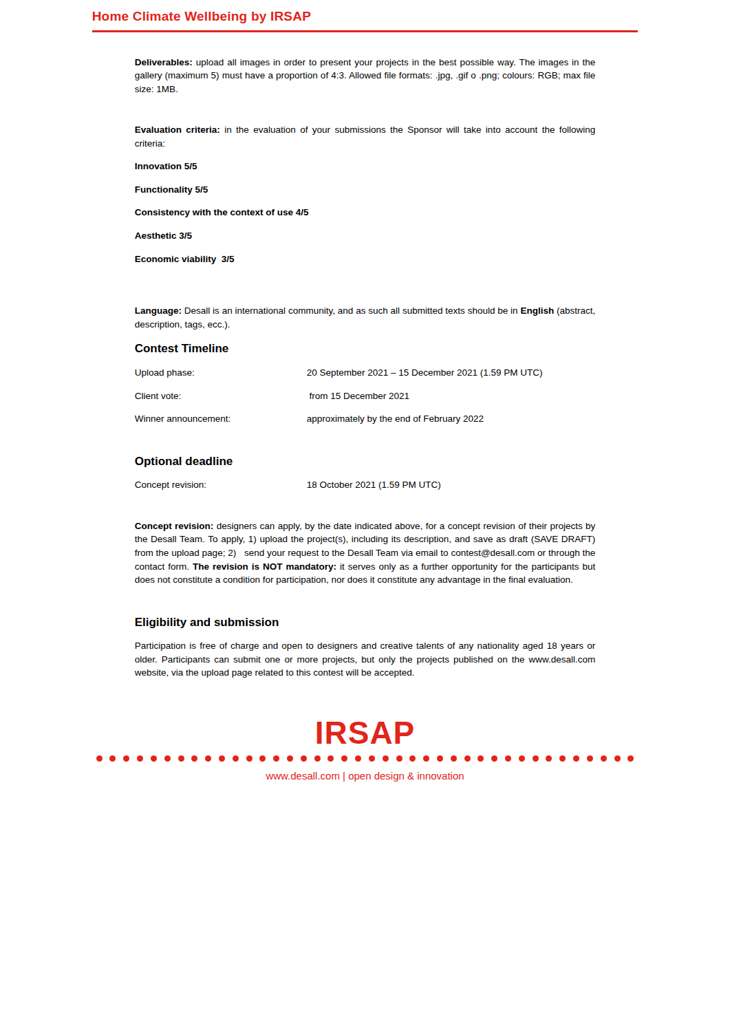Home Climate Wellbeing by IRSAP
Deliverables: upload all images in order to present your projects in the best possible way. The images in the gallery (maximum 5) must have a proportion of 4:3. Allowed file formats: .jpg, .gif o .png; colours: RGB; max file size: 1MB.
Evaluation criteria: in the evaluation of your submissions the Sponsor will take into account the following criteria:
Innovation 5/5
Functionality 5/5
Consistency with the context of use 4/5
Aesthetic 3/5
Economic viability 3/5
Language: Desall is an international community, and as such all submitted texts should be in English (abstract, description, tags, ecc.).
Contest Timeline
Upload phase:
20 September 2021 – 15 December 2021 (1.59 PM UTC)
Client vote:
from 15 December 2021
Winner announcement:
approximately by the end of February 2022
Optional deadline
Concept revision:
18 October 2021 (1.59 PM UTC)
Concept revision: designers can apply, by the date indicated above, for a concept revision of their projects by the Desall Team. To apply, 1) upload the project(s), including its description, and save as draft (SAVE DRAFT) from the upload page; 2) send your request to the Desall Team via email to contest@desall.com or through the contact form. The revision is NOT mandatory: it serves only as a further opportunity for the participants but does not constitute a condition for participation, nor does it constitute any advantage in the final evaluation.
Eligibility and submission
Participation is free of charge and open to designers and creative talents of any nationality aged 18 years or older. Participants can submit one or more projects, but only the projects published on the www.desall.com website, via the upload page related to this contest will be accepted.
IRSAP
www.desall.com | open design & innovation